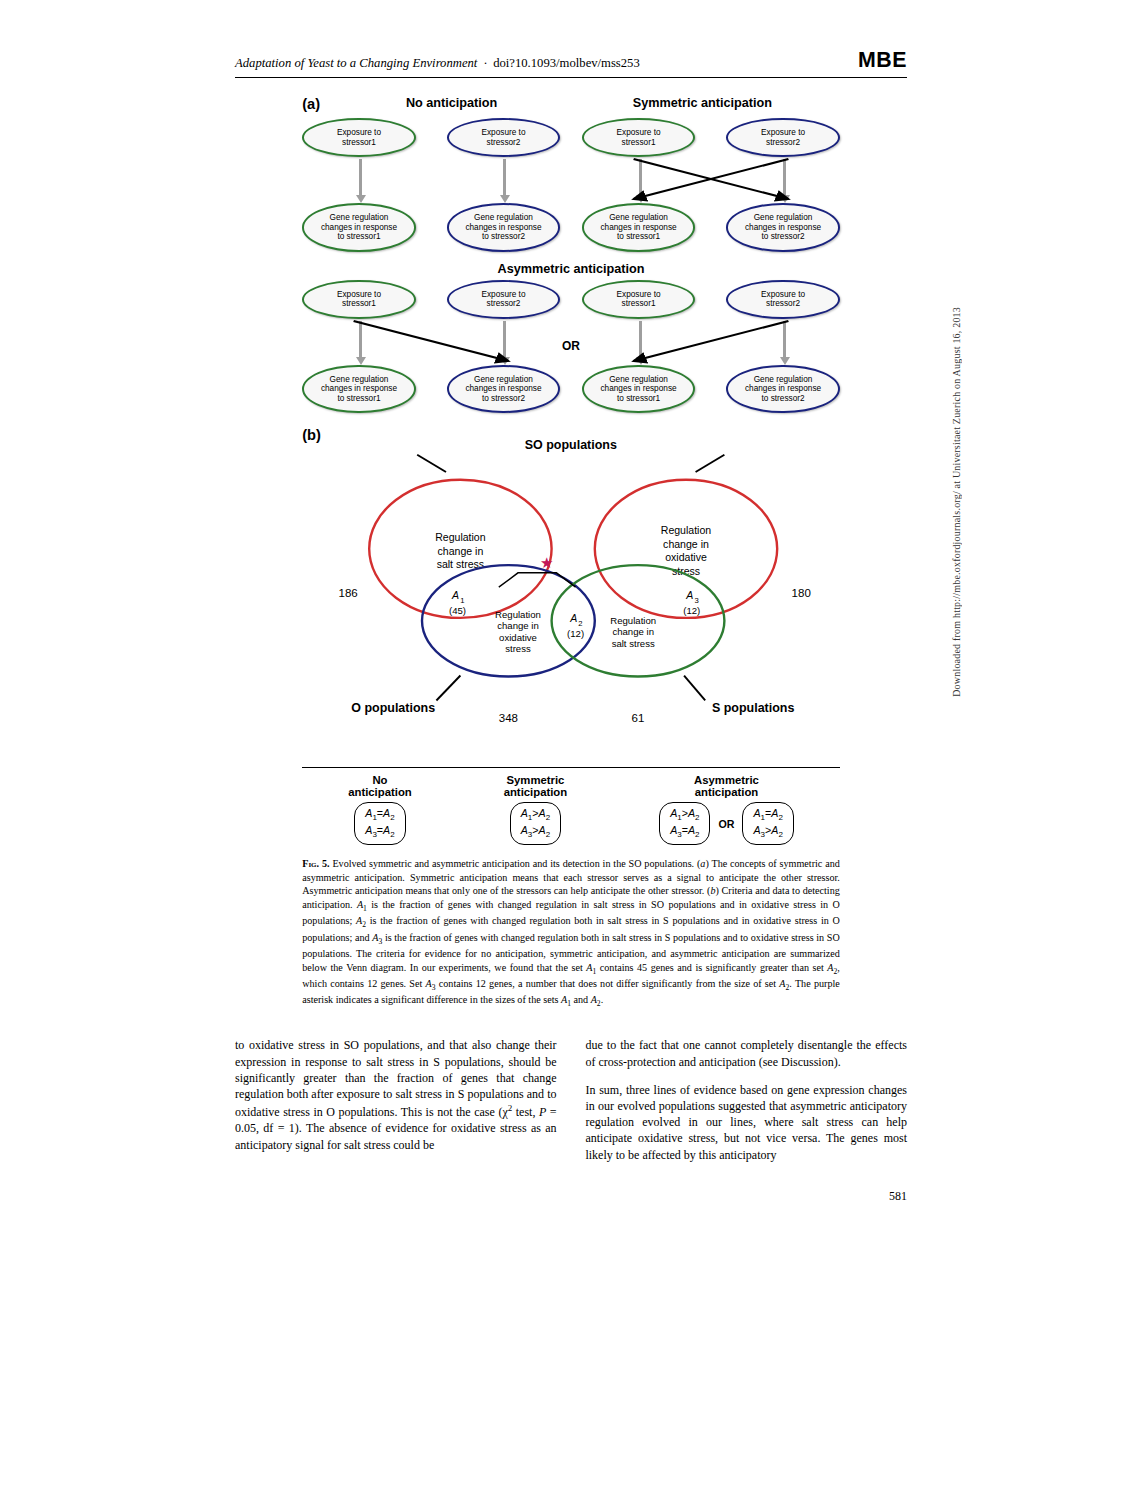Adaptation of Yeast to a Changing Environment · doi?10.1093/molbev/mss253
MBE
Downloaded from http://mbe.oxfordjournals.org/ at Universitaet Zuerich on August 16, 2013
(a)
No anticipation
Symmetric anticipation
Exposure to
stressor1
Exposure to
stressor2
Gene regulation
changes in response
to stressor1
Gene regulation
changes in response
to stressor2
Exposure to
stressor1
Exposure to
stressor2
Gene regulation
changes in response
to stressor1
Gene regulation
changes in response
to stressor2
Asymmetric anticipation
Exposure to
stressor1
Exposure to
stressor2
Gene regulation
changes in response
to stressor1
Gene regulation
changes in response
to stressor2
OR
Exposure to
stressor1
Exposure to
stressor2
Gene regulation
changes in response
to stressor1
Gene regulation
changes in response
to stressor2
(b)
SO populations Regulation change in salt stress 186 Regulation change in oxidative stress 180 Regulation change in oxidative stress Regulation change in salt stress A 1 (45) A 2 (12) A 3 (12) ★ O populations 348 S populations 61
No
anticipation
A1=A2
A3=A2
Symmetric
anticipation
A1>A2
A3>A2
Asymmetric
anticipation
A1>A2
A3=A2
OR
A1=A2
A3>A2
Fig. 5. Evolved symmetric and asymmetric anticipation and its detection in the SO populations. (a) The concepts of symmetric and asymmetric anticipation. Symmetric anticipation means that each stressor serves as a signal to anticipate the other stressor. Asymmetric anticipation means that only one of the stressors can help anticipate the other stressor. (b) Criteria and data to detecting anticipation. A1 is the fraction of genes with changed regulation in salt stress in SO populations and in oxidative stress in O populations; A2 is the fraction of genes with changed regulation both in salt stress in S populations and in oxidative stress in O populations; and A3 is the fraction of genes with changed regulation both in salt stress in S populations and to oxidative stress in SO populations. The criteria for evidence for no anticipation, symmetric anticipation, and asymmetric anticipation are summarized below the Venn diagram. In our experiments, we found that the set A1 contains 45 genes and is significantly greater than set A2, which contains 12 genes. Set A3 contains 12 genes, a number that does not differ significantly from the size of set A2. The purple asterisk indicates a significant difference in the sizes of the sets A1 and A2.
to oxidative stress in SO populations, and that also change their expression in response to salt stress in S populations, should be significantly greater than the fraction of genes that change regulation both after exposure to salt stress in S populations and to oxidative stress in O populations. This is not the case (χ2 test, P = 0.05, df = 1). The absence of evidence for oxidative stress as an anticipatory signal for salt stress could be
due to the fact that one cannot completely disentangle the effects of cross-protection and anticipation (see Discussion).
In sum, three lines of evidence based on gene expression changes in our evolved populations suggested that asymmetric anticipatory regulation evolved in our lines, where salt stress can help anticipate oxidative stress, but not vice versa. The genes most likely to be affected by this anticipatory
581